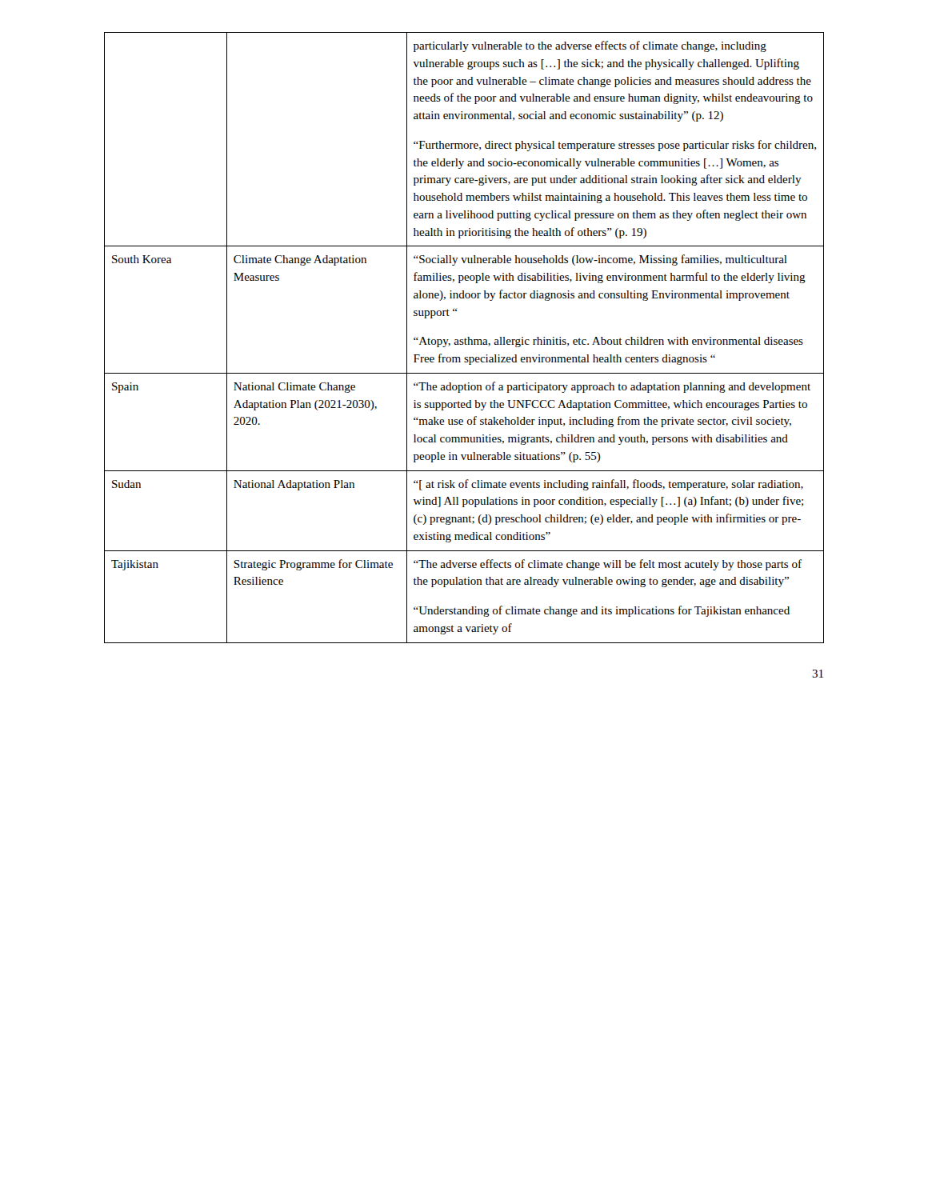| | | particularly vulnerable to the adverse effects of climate change, including vulnerable groups such as […] the sick; and the physically challenged. Uplifting the poor and vulnerable – climate change policies and measures should address the needs of the poor and vulnerable and ensure human dignity, whilst endeavouring to attain environmental, social and economic sustainability” (p. 12) “Furthermore, direct physical temperature stresses pose particular risks for children, the elderly and socio-economically vulnerable communities […] Women, as primary care-givers, are put under additional strain looking after sick and elderly household members whilst maintaining a household. This leaves them less time to earn a livelihood putting cyclical pressure on them as they often neglect their own health in prioritising the health of others” (p. 19) |
| South Korea | Climate Change Adaptation Measures | “Socially vulnerable households (low-income, Missing families, multicultural families, people with disabilities, living environment harmful to the elderly living alone), indoor by factor diagnosis and consulting Environmental improvement support “ “Atopy, asthma, allergic rhinitis, etc. About children with environmental diseases Free from specialized environmental health centers diagnosis “ |
| Spain | National Climate Change Adaptation Plan (2021-2030), 2020. | “The adoption of a participatory approach to adaptation planning and development is supported by the UNFCCC Adaptation Committee, which encourages Parties to “make use of stakeholder input, including from the private sector, civil society, local communities, migrants, children and youth, persons with disabilities and people in vulnerable situations” (p. 55) |
| Sudan | National Adaptation Plan | “[ at risk of climate events including rainfall, floods, temperature, solar radiation, wind] All populations in poor condition, especially […] (a) Infant; (b) under five; (c) pregnant; (d) preschool children; (e) elder, and people with infirmities or pre-existing medical conditions” |
| Tajikistan | Strategic Programme for Climate Resilience | “The adverse effects of climate change will be felt most acutely by those parts of the population that are already vulnerable owing to gender, age and disability” “Understanding of climate change and its implications for Tajikistan enhanced amongst a variety of |
31